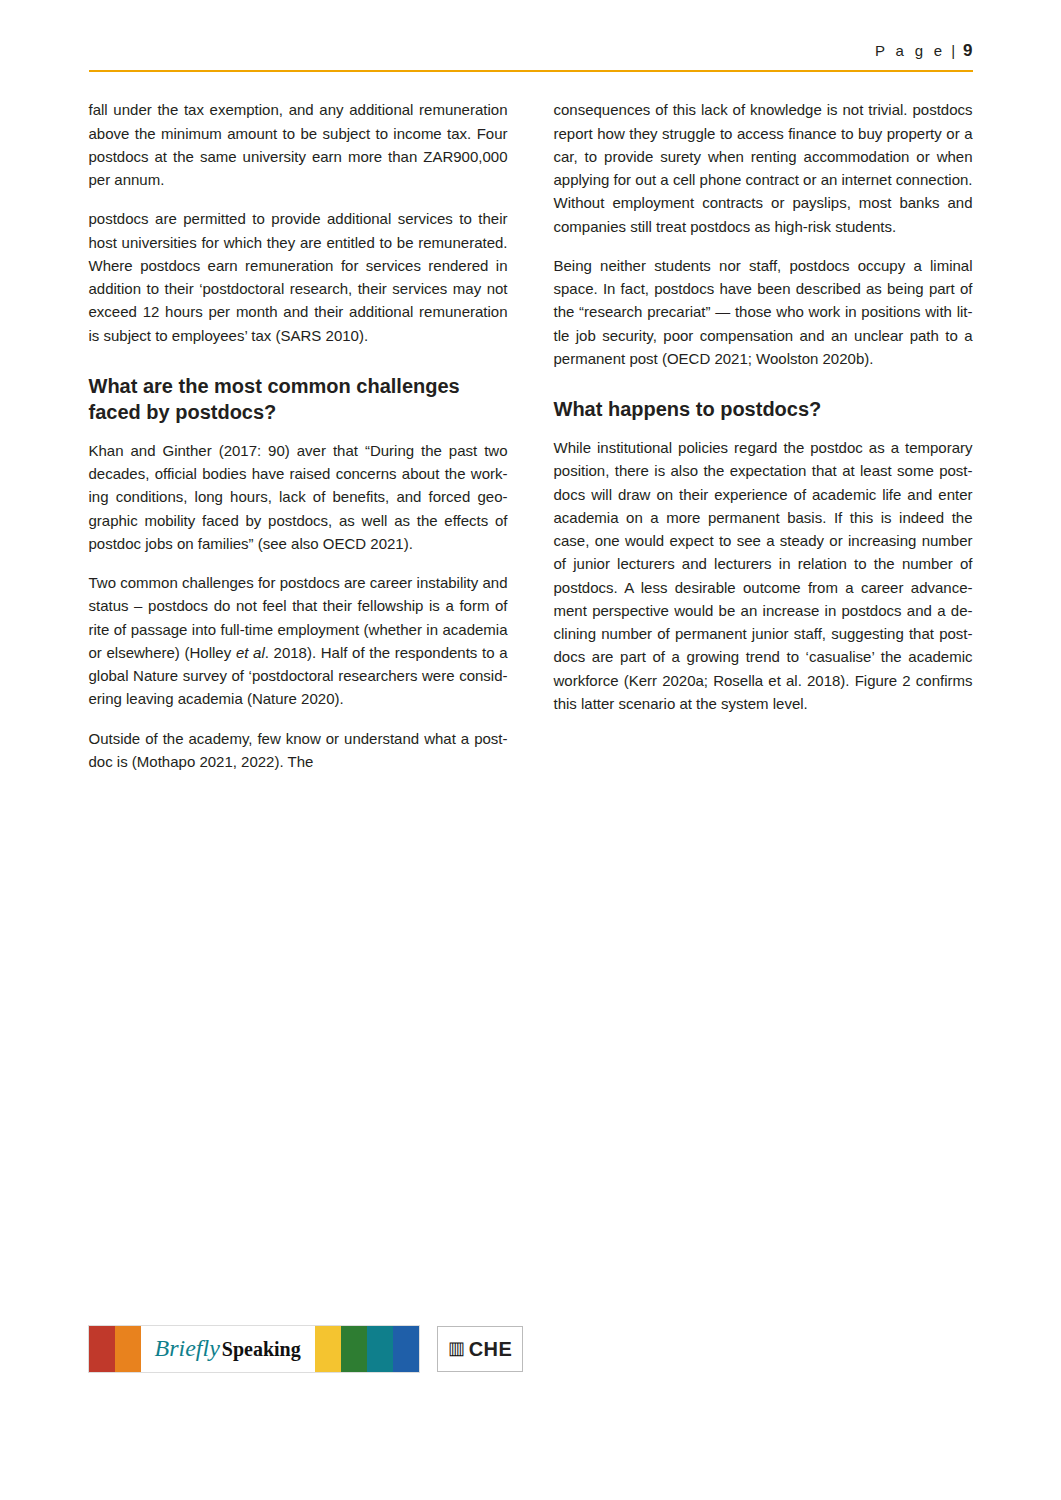P a g e | 9
fall under the tax exemption, and any additional remuneration above the minimum amount to be subject to income tax. Four postdocs at the same university earn more than ZAR900,000 per annum.
postdocs are permitted to provide additional services to their host universities for which they are entitled to be remunerated. Where postdocs earn remuneration for services rendered in addition to their ‘postdoctoral research, their services may not exceed 12 hours per month and their additional remuneration is subject to employees’ tax (SARS 2010).
What are the most common challenges faced by postdocs?
Khan and Ginther (2017: 90) aver that “During the past two decades, official bodies have raised concerns about the working conditions, long hours, lack of benefits, and forced geographic mobility faced by postdocs, as well as the effects of postdoc jobs on families” (see also OECD 2021).
Two common challenges for postdocs are career instability and status – postdocs do not feel that their fellowship is a form of rite of passage into full-time employment (whether in academia or elsewhere) (Holley et al. 2018). Half of the respondents to a global Nature survey of ‘postdoctoral researchers were considering leaving academia (Nature 2020).
Outside of the academy, few know or understand what a postdoc is (Mothapo 2021, 2022). The
consequences of this lack of knowledge is not trivial. postdocs report how they struggle to access finance to buy property or a car, to provide surety when renting accommodation or when applying for out a cell phone contract or an internet connection. Without employment contracts or payslips, most banks and companies still treat postdocs as high-risk students.
Being neither students nor staff, postdocs occupy a liminal space. In fact, postdocs have been described as being part of the “research precariat” — those who work in positions with little job security, poor compensation and an unclear path to a permanent post (OECD 2021; Woolston 2020b).
What happens to postdocs?
While institutional policies regard the postdoc as a temporary position, there is also the expectation that at least some postdocs will draw on their experience of academic life and enter academia on a more permanent basis. If this is indeed the case, one would expect to see a steady or increasing number of junior lecturers and lecturers in relation to the number of postdocs. A less desirable outcome from a career advancement perspective would be an increase in postdocs and a declining number of permanent junior staff, suggesting that postdocs are part of a growing trend to ‘casualise’ the academic workforce (Kerr 2020a; Rosella et al. 2018). Figure 2 confirms this latter scenario at the system level.
Briefly Speaking
▥CHE